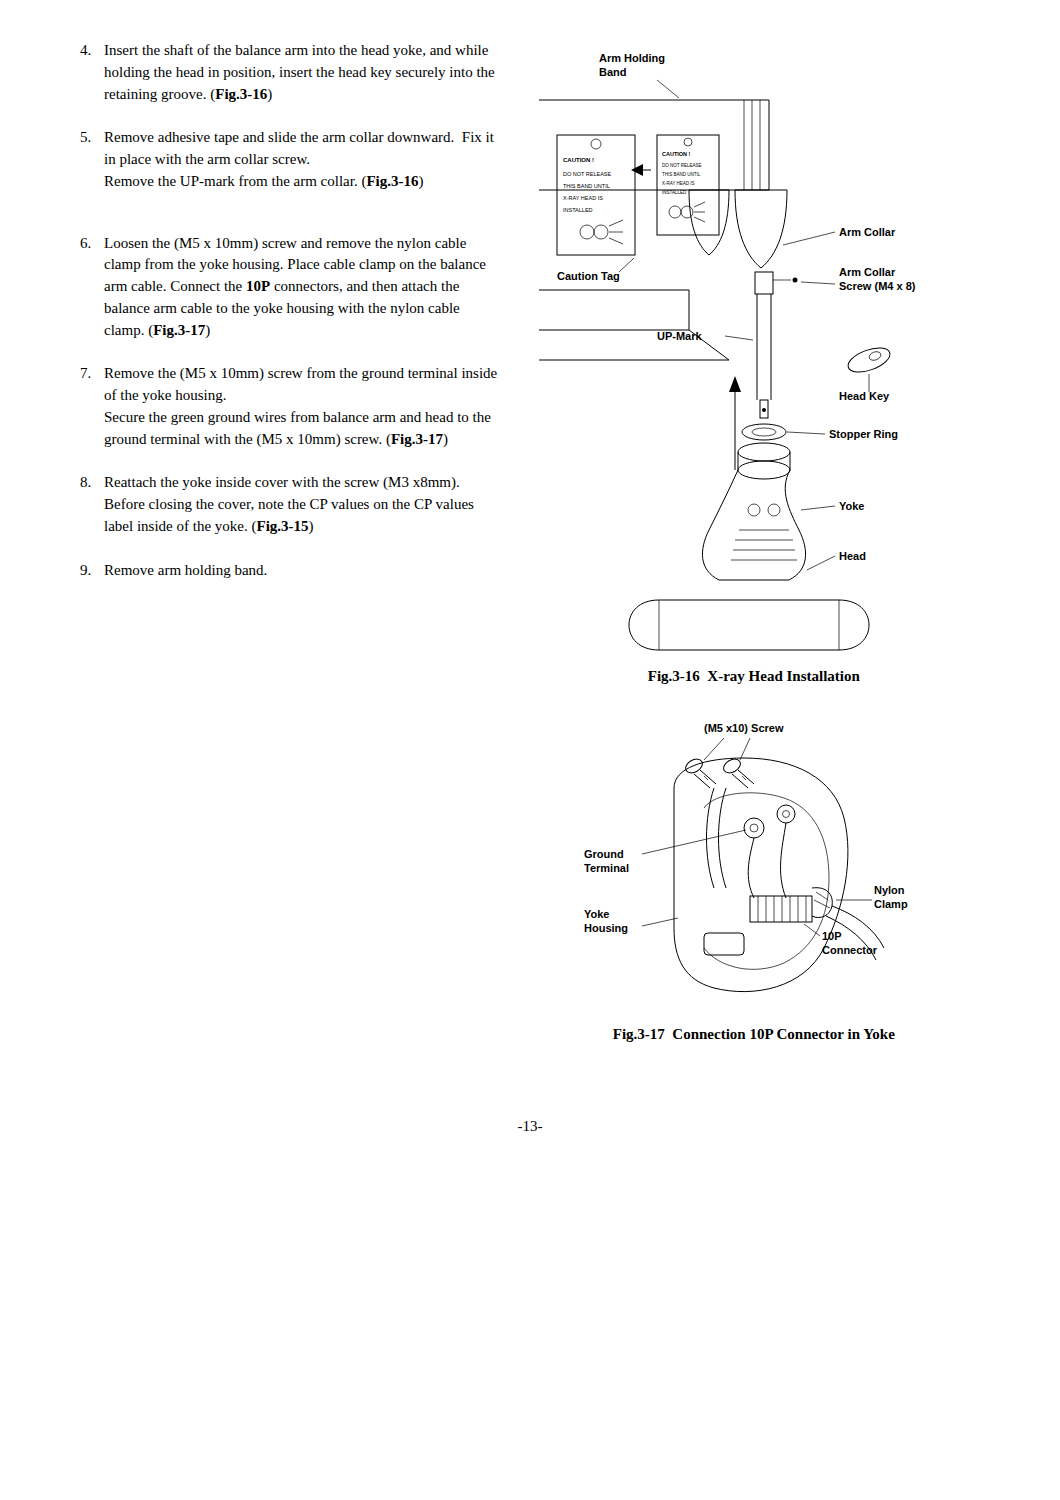4. Insert the shaft of the balance arm into the head yoke, and while holding the head in position, insert the head key securely into the retaining groove. (Fig.3-16)
5. Remove adhesive tape and slide the arm collar downward. Fix it in place with the arm collar screw.
Remove the UP-mark from the arm collar. (Fig.3-16)
6. Loosen the (M5 x 10mm) screw and remove the nylon cable clamp from the yoke housing. Place cable clamp on the balance arm cable. Connect the 10P connectors, and then attach the balance arm cable to the yoke housing with the nylon cable clamp. (Fig.3-17)
7. Remove the (M5 x 10mm) screw from the ground terminal inside of the yoke housing.
Secure the green ground wires from balance arm and head to the ground terminal with the (M5 x 10mm) screw. (Fig.3-17)
8. Reattach the yoke inside cover with the screw (M3 x8mm). Before closing the cover, note the CP values on the CP values label inside of the yoke. (Fig.3-15)
9. Remove arm holding band.
Arm Holding Band CAUTION ! DO NOT RELEASE THIS BAND UNTIL X-RAY HEAD IS INSTALLED CAUTION ! DO NOT RELEASE THIS BAND UNTIL X-RAY HEAD IS INSTALLED Caution Tag Arm Collar Arm Collar Screw (M4 x 8) UP-Mark Head Key Stopper Ring Yoke Head
Fig.3-16 X-ray Head Installation
(M5 x10) Screw Ground Terminal Yoke Housing Nylon Clamp 10P Connector
Fig.3-17 Connection 10P Connector in Yoke
-13-